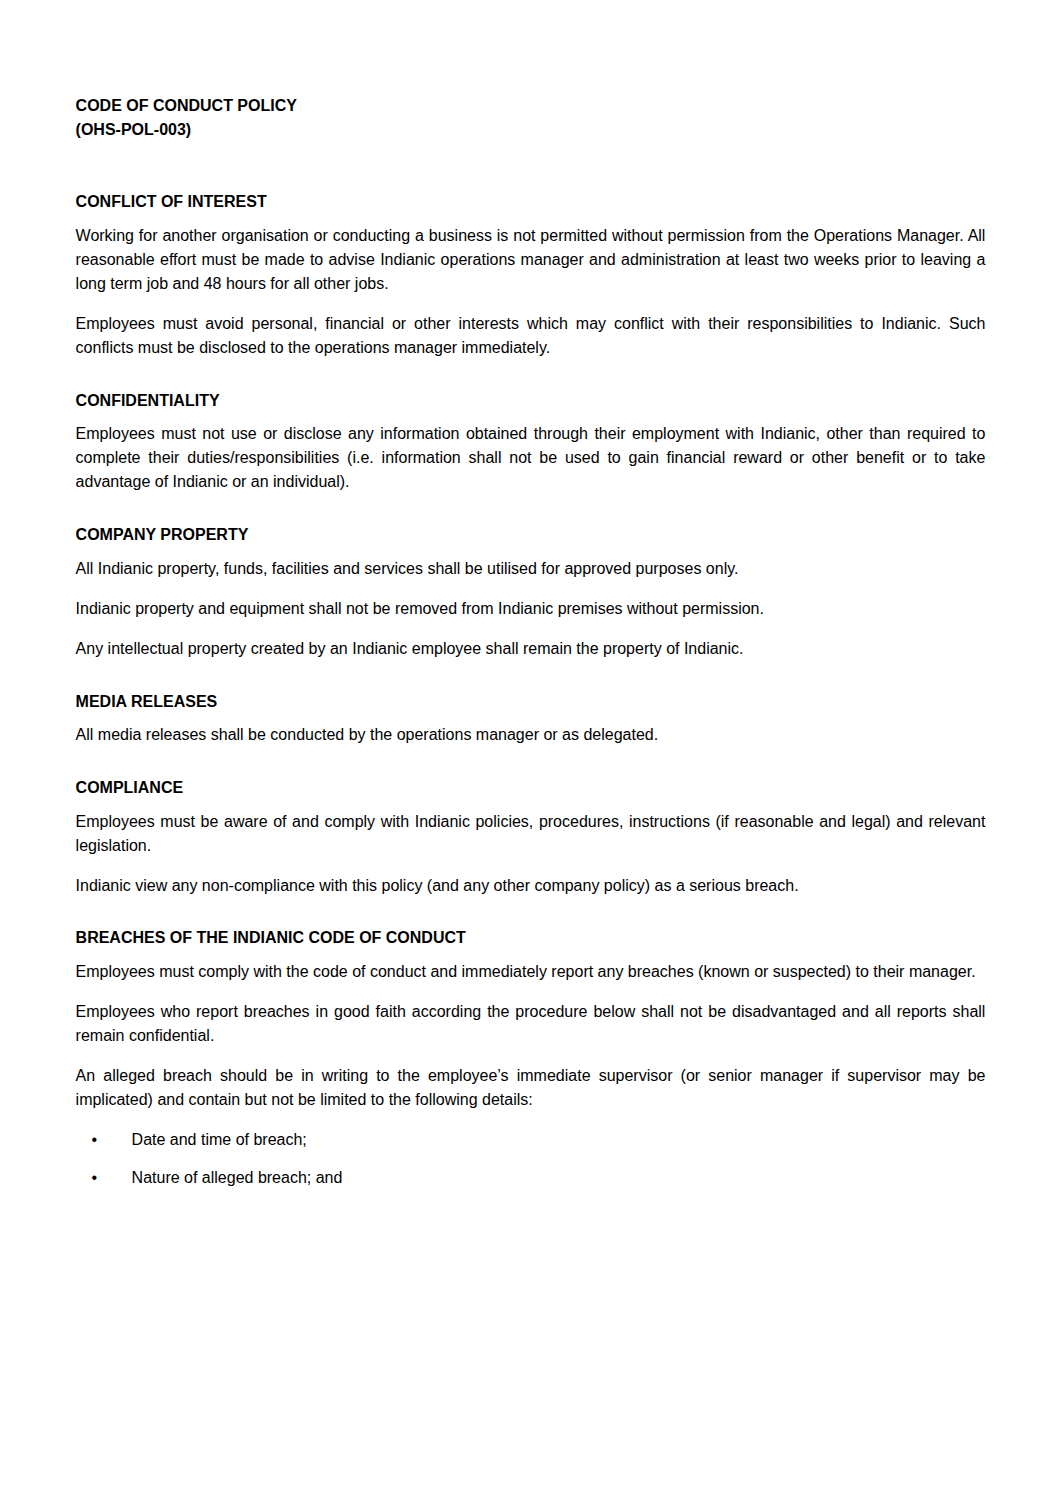CODE OF CONDUCT POLICY
(OHS-POL-003)
Conflict of Interest
Working for another organisation or conducting a business is not permitted without permission from the Operations Manager. All reasonable effort must be made to advise Indianic operations manager and administration at least two weeks prior to leaving a long term job and 48 hours for all other jobs.
Employees must avoid personal, financial or other interests which may conflict with their responsibilities to Indianic. Such conflicts must be disclosed to the operations manager immediately.
Confidentiality
Employees must not use or disclose any information obtained through their employment with Indianic, other than required to complete their duties/responsibilities (i.e. information shall not be used to gain financial reward or other benefit or to take advantage of Indianic or an individual).
Company Property
All Indianic property, funds, facilities and services shall be utilised for approved purposes only.
Indianic property and equipment shall not be removed from Indianic premises without permission.
Any intellectual property created by an Indianic employee shall remain the property of Indianic.
Media Releases
All media releases shall be conducted by the operations manager or as delegated.
Compliance
Employees must be aware of and comply with Indianic policies, procedures, instructions (if reasonable and legal) and relevant legislation.
Indianic view any non-compliance with this policy (and any other company policy) as a serious breach.
Breaches of the Indianic Code of Conduct
Employees must comply with the code of conduct and immediately report any breaches (known or suspected) to their manager.
Employees who report breaches in good faith according the procedure below shall not be disadvantaged and all reports shall remain confidential.
An alleged breach should be in writing to the employee’s immediate supervisor (or senior manager if supervisor may be implicated) and contain but not be limited to the following details:
Date and time of breach;
Nature of alleged breach; and